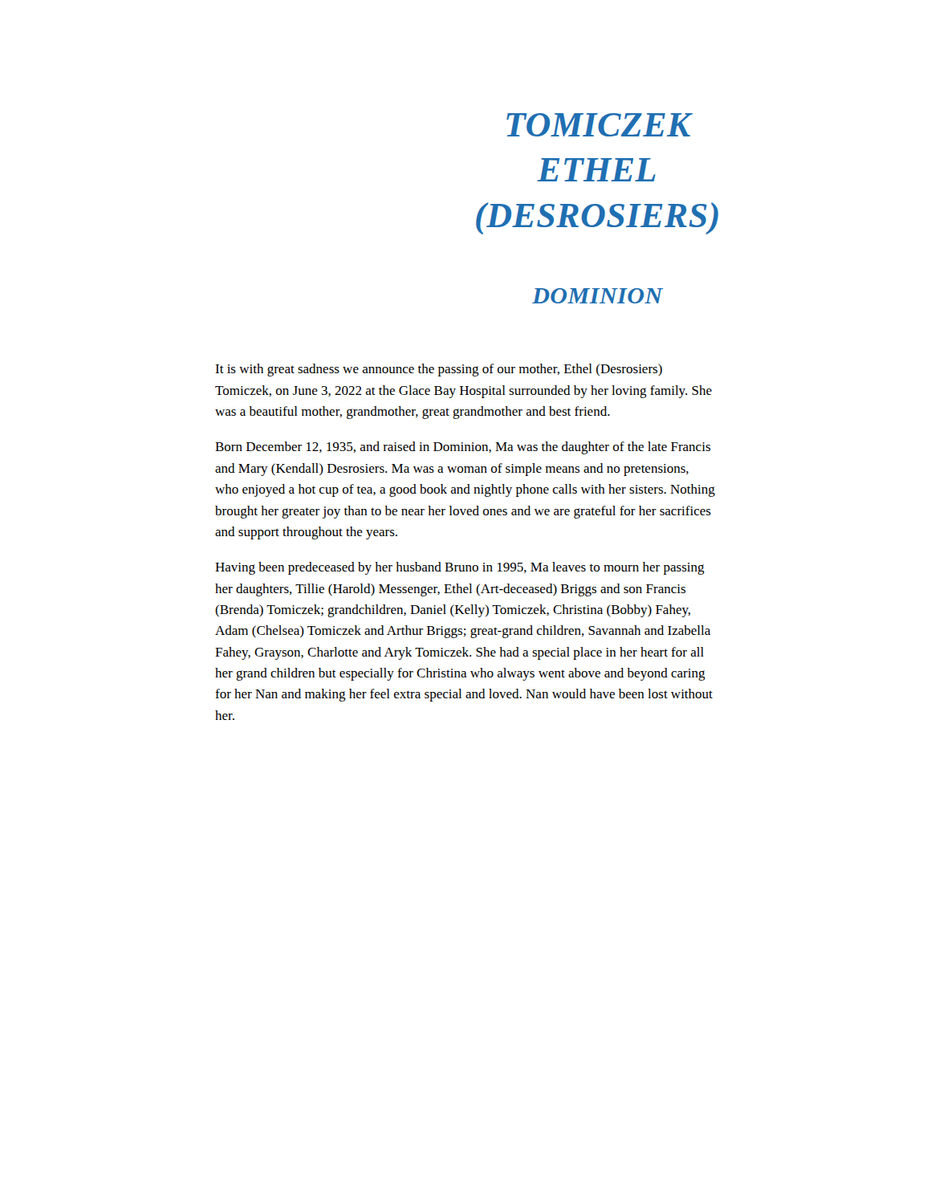TOMICZEK
ETHEL
(DESROSIERS)
DOMINION
It is with great sadness we announce the passing of our mother, Ethel (Desrosiers) Tomiczek, on June 3, 2022 at the Glace Bay Hospital surrounded by her loving family. She was a beautiful mother, grandmother, great grandmother and best friend.
Born December 12, 1935, and raised in Dominion, Ma was the daughter of the late Francis and Mary (Kendall) Desrosiers. Ma was a woman of simple means and no pretensions, who enjoyed a hot cup of tea, a good book and nightly phone calls with her sisters. Nothing brought her greater joy than to be near her loved ones and we are grateful for her sacrifices and support throughout the years.
Having been predeceased by her husband Bruno in 1995, Ma leaves to mourn her passing her daughters, Tillie (Harold) Messenger, Ethel (Art-deceased) Briggs and son Francis (Brenda) Tomiczek; grandchildren, Daniel (Kelly) Tomiczek, Christina (Bobby) Fahey, Adam (Chelsea) Tomiczek and Arthur Briggs; great-grand children, Savannah and Izabella Fahey, Grayson, Charlotte and Aryk Tomiczek. She had a special place in her heart for all her grand children but especially for Christina who always went above and beyond caring for her Nan and making her feel extra special and loved. Nan would have been lost without her.